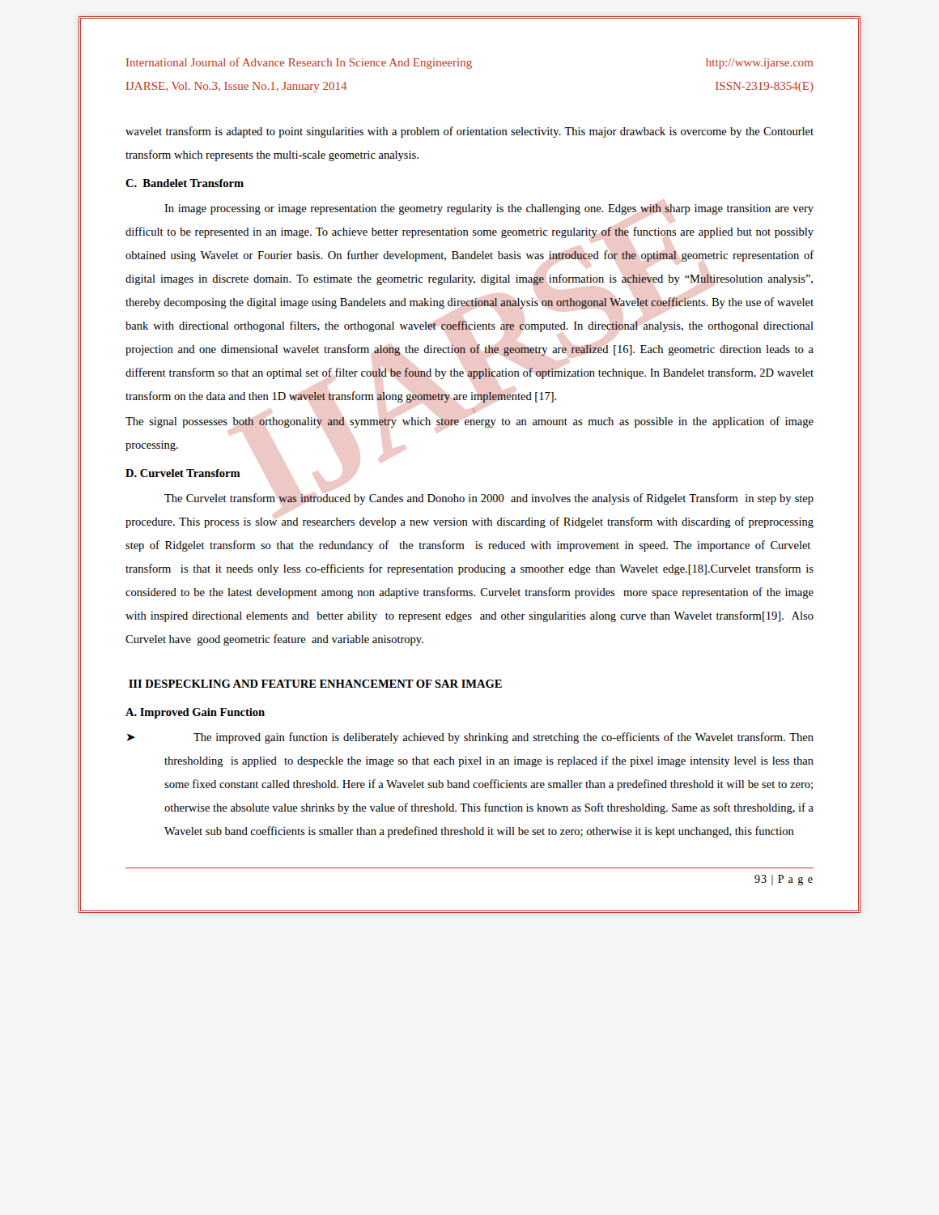IJARSE
International Journal of Advance Research In Science And Engineering http://www.ijarse.com
IJARSE, Vol. No.3, Issue No.1, January 2014 ISSN-2319-8354(E)
wavelet transform is adapted to point singularities with a problem of orientation selectivity. This major drawback is overcome by the Contourlet transform which represents the multi-scale geometric analysis.
C. Bandelet Transform
In image processing or image representation the geometry regularity is the challenging one. Edges with sharp image transition are very difficult to be represented in an image. To achieve better representation some geometric regularity of the functions are applied but not possibly obtained using Wavelet or Fourier basis. On further development, Bandelet basis was introduced for the optimal geometric representation of digital images in discrete domain. To estimate the geometric regularity, digital image information is achieved by “Multiresolution analysis”, thereby decomposing the digital image using Bandelets and making directional analysis on orthogonal Wavelet coefficients. By the use of wavelet bank with directional orthogonal filters, the orthogonal wavelet coefficients are computed. In directional analysis, the orthogonal directional projection and one dimensional wavelet transform along the direction of the geometry are realized [16]. Each geometric direction leads to a different transform so that an optimal set of filter could be found by the application of optimization technique. In Bandelet transform, 2D wavelet transform on the data and then 1D wavelet transform along geometry are implemented [17].
The signal possesses both orthogonality and symmetry which store energy to an amount as much as possible in the application of image processing.
D. Curvelet Transform
The Curvelet transform was introduced by Candes and Donoho in 2000 and involves the analysis of Ridgelet Transform in step by step procedure. This process is slow and researchers develop a new version with discarding of Ridgelet transform with discarding of preprocessing step of Ridgelet transform so that the redundancy of the transform is reduced with improvement in speed. The importance of Curvelet transform is that it needs only less co-efficients for representation producing a smoother edge than Wavelet edge.[18].Curvelet transform is considered to be the latest development among non adaptive transforms. Curvelet transform provides more space representation of the image with inspired directional elements and better ability to represent edges and other singularities along curve than Wavelet transform[19]. Also Curvelet have good geometric feature and variable anisotropy.
III DESPECKLING AND FEATURE ENHANCEMENT OF SAR IMAGE
A. Improved Gain Function
➤ The improved gain function is deliberately achieved by shrinking and stretching the co-efficients of the Wavelet transform. Then thresholding is applied to despeckle the image so that each pixel in an image is replaced if the pixel image intensity level is less than some fixed constant called threshold. Here if a Wavelet sub band coefficients are smaller than a predefined threshold it will be set to zero; otherwise the absolute value shrinks by the value of threshold. This function is known as Soft thresholding. Same as soft thresholding, if a Wavelet sub band coefficients is smaller than a predefined threshold it will be set to zero; otherwise it is kept unchanged, this function
93 | P a g e